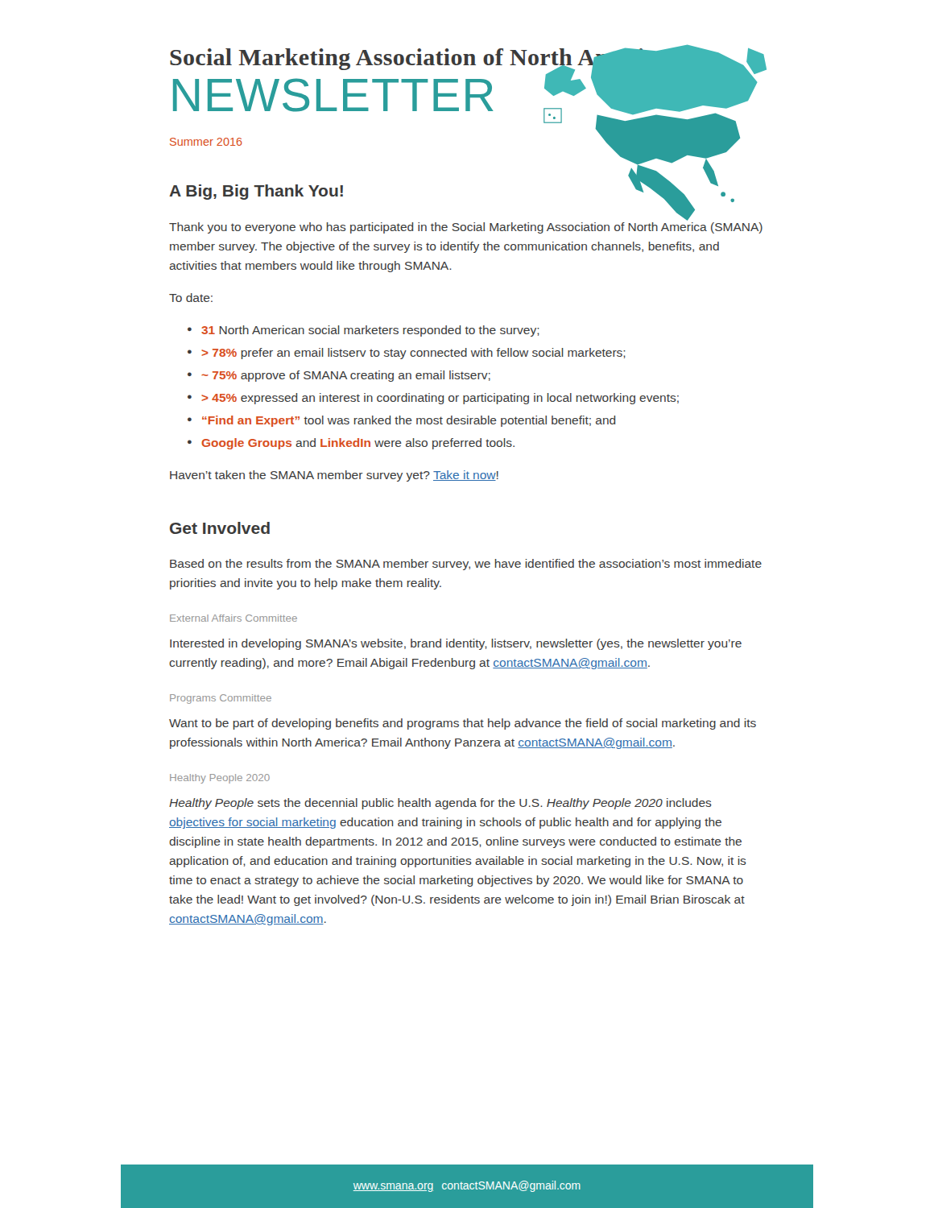Social Marketing Association of North America
NEWSLETTER
Summer 2016
A Big, Big Thank You!
Thank you to everyone who has participated in the Social Marketing Association of North America (SMANA) member survey. The objective of the survey is to identify the communication channels, benefits, and activities that members would like through SMANA.
To date:
31 North American social marketers responded to the survey;
> 78% prefer an email listserv to stay connected with fellow social marketers;
~ 75% approve of SMANA creating an email listserv;
> 45% expressed an interest in coordinating or participating in local networking events;
“Find an Expert” tool was ranked the most desirable potential benefit; and
Google Groups and LinkedIn were also preferred tools.
Haven’t taken the SMANA member survey yet? Take it now!
Get Involved
Based on the results from the SMANA member survey, we have identified the association’s most immediate priorities and invite you to help make them reality.
External Affairs Committee
Interested in developing SMANA’s website, brand identity, listserv, newsletter (yes, the newsletter you’re currently reading), and more? Email Abigail Fredenburg at contactSMANA@gmail.com.
Programs Committee
Want to be part of developing benefits and programs that help advance the field of social marketing and its professionals within North America? Email Anthony Panzera at contactSMANA@gmail.com.
Healthy People 2020
Healthy People sets the decennial public health agenda for the U.S. Healthy People 2020 includes objectives for social marketing education and training in schools of public health and for applying the discipline in state health departments. In 2012 and 2015, online surveys were conducted to estimate the application of, and education and training opportunities available in social marketing in the U.S. Now, it is time to enact a strategy to achieve the social marketing objectives by 2020. We would like for SMANA to take the lead! Want to get involved? (Non-U.S. residents are welcome to join in!) Email Brian Biroscak at contactSMANA@gmail.com.
www.smana.org contactSMANA@gmail.com